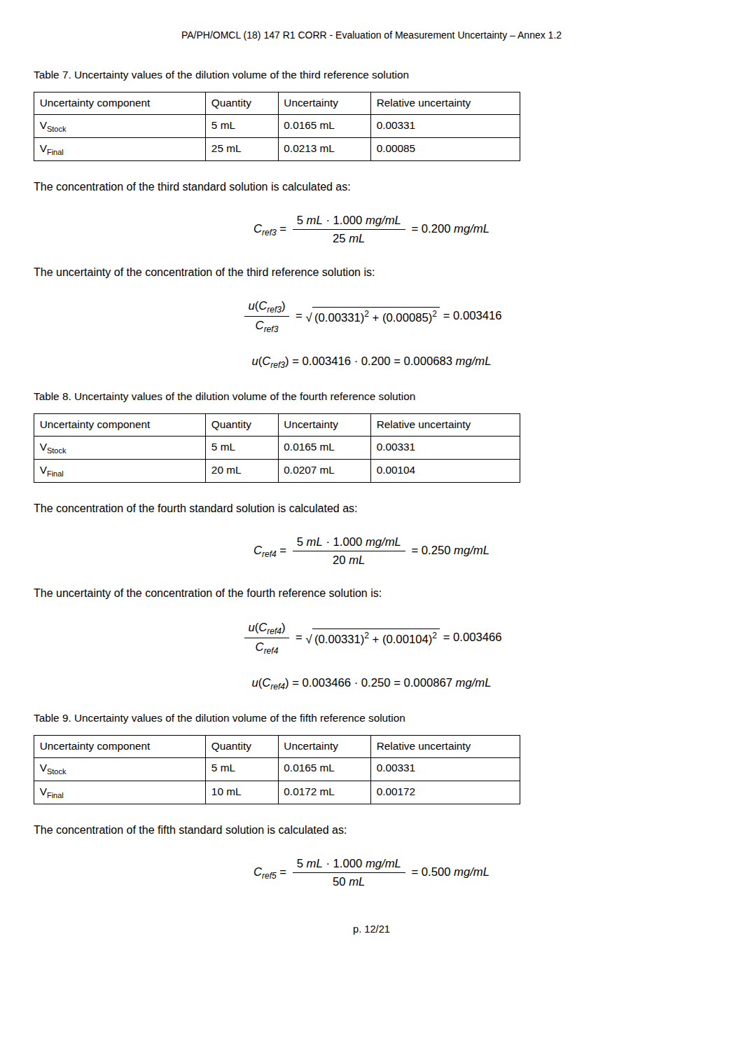PA/PH/OMCL (18) 147 R1 CORR - Evaluation of Measurement Uncertainty – Annex 1.2
Table 7. Uncertainty values of the dilution volume of the third reference solution
| Uncertainty component | Quantity | Uncertainty | Relative uncertainty |
| --- | --- | --- | --- |
| V Stock | 5 mL | 0.0165 mL | 0.00331 |
| V Final | 25 mL | 0.0213 mL | 0.00085 |
The concentration of the third standard solution is calculated as:
Cref3 = 5 mL · 1.000 mg/mL 25 mL = 0.200 mg/mL
The uncertainty of the concentration of the third reference solution is:
u(Cref3) Cref3 = √(0.00331)2 + (0.00085)2 = 0.003416
u(Cref3) = 0.003416 · 0.200 = 0.000683 mg/mL
Table 8. Uncertainty values of the dilution volume of the fourth reference solution
| Uncertainty component | Quantity | Uncertainty | Relative uncertainty |
| --- | --- | --- | --- |
| V Stock | 5 mL | 0.0165 mL | 0.00331 |
| V Final | 20 mL | 0.0207 mL | 0.00104 |
The concentration of the fourth standard solution is calculated as:
Cref4 = 5 mL · 1.000 mg/mL 20 mL = 0.250 mg/mL
The uncertainty of the concentration of the fourth reference solution is:
u(Cref4) Cref4 = √(0.00331)2 + (0.00104)2 = 0.003466
u(Cref4) = 0.003466 · 0.250 = 0.000867 mg/mL
Table 9. Uncertainty values of the dilution volume of the fifth reference solution
| Uncertainty component | Quantity | Uncertainty | Relative uncertainty |
| --- | --- | --- | --- |
| V Stock | 5 mL | 0.0165 mL | 0.00331 |
| V Final | 10 mL | 0.0172 mL | 0.00172 |
The concentration of the fifth standard solution is calculated as:
Cref5 = 5 mL · 1.000 mg/mL 50 mL = 0.500 mg/mL
p. 12/21